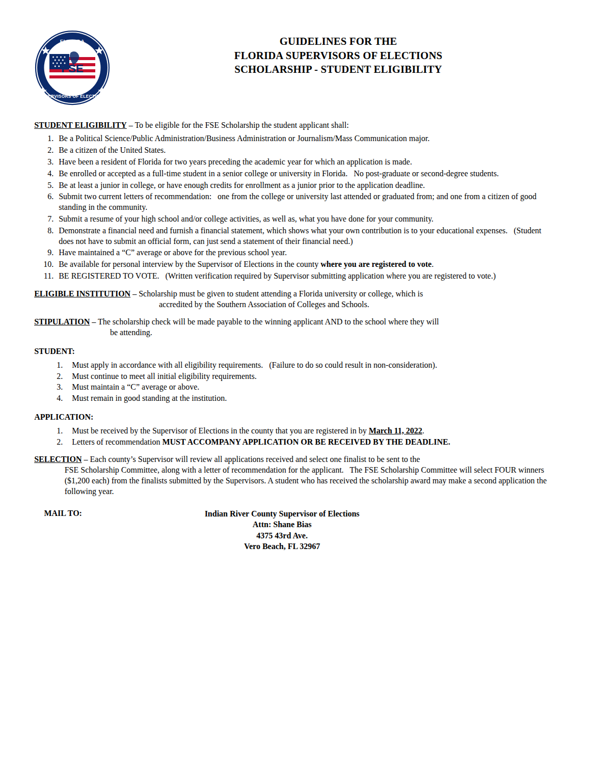FLORIDA SUPERVISORS OF ELECTIONS FSE
GUIDELINES FOR THE
FLORIDA SUPERVISORS OF ELECTIONS
SCHOLARSHIP - STUDENT ELIGIBILITY
STUDENT ELIGIBILITY – To be eligible for the FSE Scholarship the student applicant shall:
Be a Political Science/Public Administration/Business Administration or Journalism/Mass Communication major.
Be a citizen of the United States.
Have been a resident of Florida for two years preceding the academic year for which an application is made.
Be enrolled or accepted as a full-time student in a senior college or university in Florida. No post-graduate or second-degree students.
Be at least a junior in college, or have enough credits for enrollment as a junior prior to the application deadline.
Submit two current letters of recommendation: one from the college or university last attended or graduated from; and one from a citizen of good standing in the community.
Submit a resume of your high school and/or college activities, as well as, what you have done for your community.
Demonstrate a financial need and furnish a financial statement, which shows what your own contribution is to your educational expenses. (Student does not have to submit an official form, can just send a statement of their financial need.)
Have maintained a “C” average or above for the previous school year.
Be available for personal interview by the Supervisor of Elections in the county where you are registered to vote.
BE REGISTERED TO VOTE. (Written verification required by Supervisor submitting application where you are registered to vote.)
ELIGIBLE INSTITUTION – Scholarship must be given to student attending a Florida university or college, which is
accredited by the Southern Association of Colleges and Schools.
STIPULATION – The scholarship check will be made payable to the winning applicant AND to the school where they will
be attending.
STUDENT:
Must apply in accordance with all eligibility requirements. (Failure to do so could result in non-consideration).
Must continue to meet all initial eligibility requirements.
Must maintain a “C” average or above.
Must remain in good standing at the institution.
APPLICATION:
Must be received by the Supervisor of Elections in the county that you are registered in by March 11, 2022.
Letters of recommendation MUST ACCOMPANY APPLICATION OR BE RECEIVED BY THE DEADLINE.
SELECTION – Each county’s Supervisor will review all applications received and select one finalist to be sent to the
FSE Scholarship Committee, along with a letter of recommendation for the applicant. The FSE Scholarship Committee will select FOUR winners ($1,200 each) from the finalists submitted by the Supervisors. A student who has received the scholarship award may make a second application the following year.
MAIL TO:
Indian River County Supervisor of Elections
Attn: Shane Bias
4375 43rd Ave.
Vero Beach, FL 32967